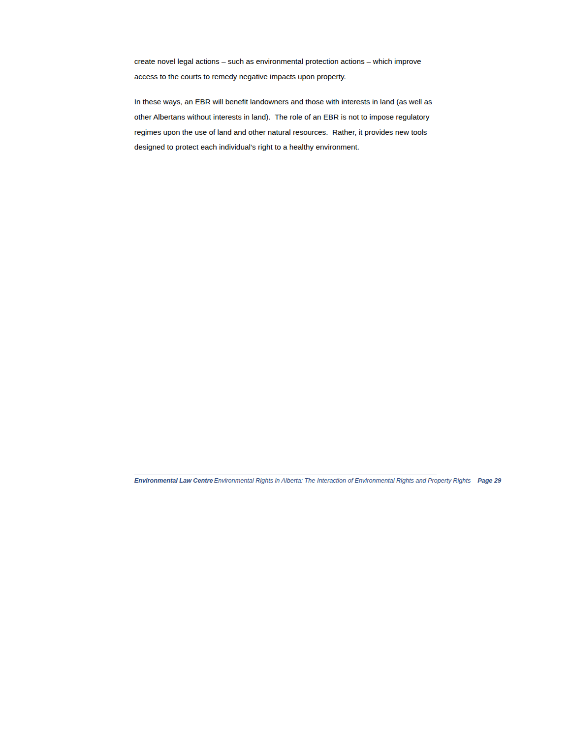create novel legal actions – such as environmental protection actions – which improve access to the courts to remedy negative impacts upon property.
In these ways, an EBR will benefit landowners and those with interests in land (as well as other Albertans without interests in land). The role of an EBR is not to impose regulatory regimes upon the use of land and other natural resources. Rather, it provides new tools designed to protect each individual’s right to a healthy environment.
Environmental Law Centre Environmental Rights in Alberta: The Interaction of Environmental Rights and Property Rights Page 29